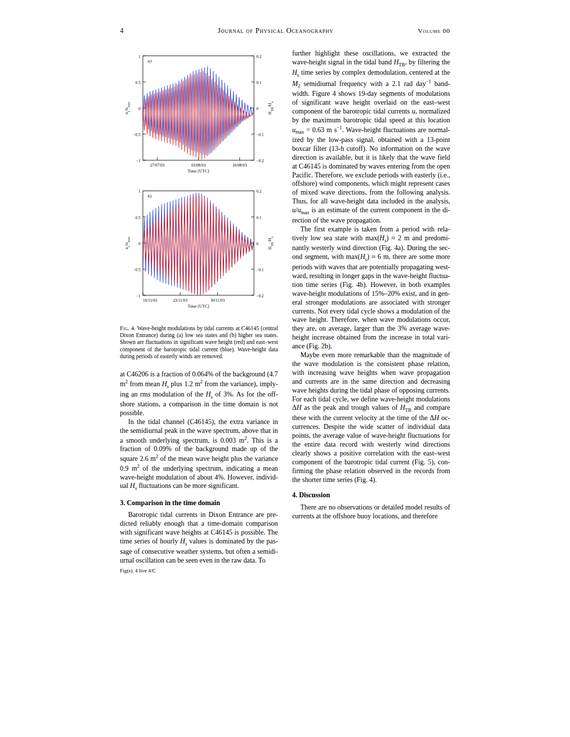4
Journal of Physical Oceanography
Volume 00
1 0.5 0 −0.5 −1 0.2 0.1 0 −0.1 −0.2 27/07/03 03/08/03 10/08/03 Time [UTC] u||/umax HTB/Hs a) 1 0.5 0 −0.5 −1 0.2 0.1 0 −0.1 −0.2 16/11/03 23/11/03 30/11/03 Time [UTC] u||/umax HTB/Hs b)
Fig. 4. Wave-height modulations by tidal currents at C46145 (central Dixon Entrance) during (a) low sea states and (b) higher sea states. Shown are fluctuations in significant wave height (red) and east–west component of the barotropic tidal current (blue). Wave-height data during periods of easterly winds are removed.
at C46206 is a fraction of 0.064% of the background (4.7 m2 from mean Hs plus 1.2 m2 from the variance), implying an rms modulation of the Hs of 3%. As for the offshore stations, a comparison in the time domain is not possible.
In the tidal channel (C46145), the extra variance in the semidiurnal peak in the wave spectrum, above that in a smooth underlying spectrum, is 0.003 m2. This is a fraction of 0.09% of the background made up of the square 2.6 m2 of the mean wave height plus the variance 0.9 m2 of the underlying spectrum, indicating a mean wave-height modulation of about 4%. However, individual Hs fluctuations can be more significant.
3. Comparison in the time domain
Barotropic tidal currents in Dixon Entrance are predicted reliably enough that a time-domain comparison with significant wave heights at C46145 is possible. The time series of hourly Hs values is dominated by the passage of consecutive weather systems, but often a semidiurnal oscillation can be seen even in the raw data. To
further highlight these oscillations, we extracted the wave-height signal in the tidal band HTB, by filtering the Hs time series by complex demodulation, centered at the M2 semidiurnal frequency with a 2.1 rad day−1 bandwidth. Figure 4 shows 19-day segments of modulations of significant wave height overlaid on the east–west component of the barotropic tidal currents u, normalized by the maximum barotropic tidal speed at this location umax = 0.63 m s−1. Wave-height fluctuations are normalized by the low-pass signal, obtained with a 13-point boxcar filter (13-h cutoff). No information on the wave direction is available, but it is likely that the wave field at C46145 is dominated by waves entering from the open Pacific. Therefore, we exclude periods with easterly (i.e., offshore) wind components, which might represent cases of mixed wave directions, from the following analysis. Thus, for all wave-height data included in the analysis, u/umax is an estimate of the current component in the direction of the wave propagation.
The first example is taken from a period with relatively low sea state with max(Hs) ≈ 2 m and predominantly westerly wind direction (Fig. 4a). During the second segment, with max(Hs) ≈ 6 m, there are some more periods with waves that are potentially propagating westward, resulting in longer gaps in the wave-height fluctuation time series (Fig. 4b). However, in both examples wave-height modulations of 15%–20% exist, and in general stronger modulations are associated with stronger currents. Not every tidal cycle shows a modulation of the wave height. Therefore, when wave modulations occur, they are, on average, larger than the 3% average wave-height increase obtained from the increase in total variance (Fig. 2b).
Maybe even more remarkable than the magnitude of the wave modulation is the consistent phase relation, with increasing wave heights when wave propagation and currents are in the same direction and decreasing wave heights during the tidal phase of opposing currents. For each tidal cycle, we define wave-height modulations ΔH as the peak and trough values of HTB and compare these with the current velocity at the time of the ΔH occurrences. Despite the wide scatter of individual data points, the average value of wave-height fluctuations for the entire data record with westerly wind directions clearly shows a positive correlation with the east–west component of the barotropic tidal current (Fig. 5), confirming the phase relation observed in the records from the shorter time series (Fig. 4).
4. Discussion
There are no observations or detailed model results of currents at the offshore buoy locations, and therefore
Fig(s). 4 live 4/C